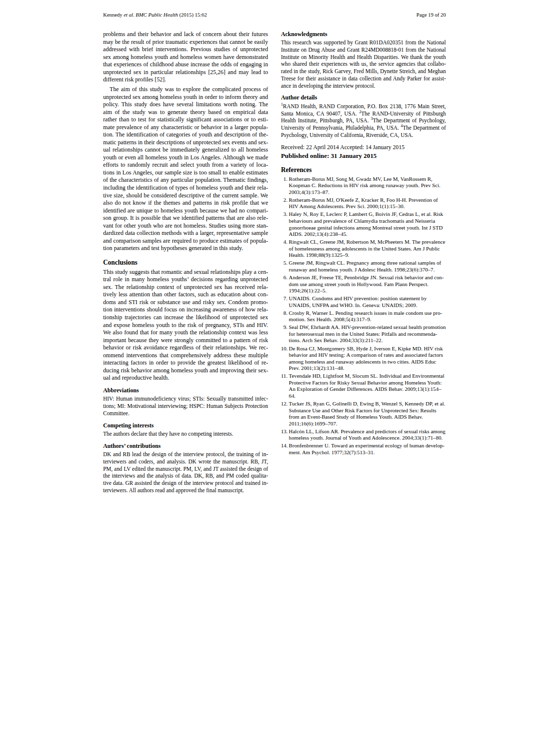Kennedy et al. BMC Public Health (2015) 15:62
Page 19 of 20
problems and their behavior and lack of concern about their futures may be the result of prior traumatic experiences that cannot be easily addressed with brief interventions. Previous studies of unprotected sex among homeless youth and homeless women have demonstrated that experiences of childhood abuse increase the odds of engaging in unprotected sex in particular relationships [25,26] and may lead to different risk profiles [52].
The aim of this study was to explore the complicated process of unprotected sex among homeless youth in order to inform theory and policy. This study does have several limitations worth noting. The aim of the study was to generate theory based on empirical data rather than to test for statistically significant associations or to estimate prevalence of any characteristic or behavior in a larger population. The identification of categories of youth and description of thematic patterns in their descriptions of unprotected sex events and sexual relationships cannot be immediately generalized to all homeless youth or even all homeless youth in Los Angeles. Although we made efforts to randomly recruit and select youth from a variety of locations in Los Angeles, our sample size is too small to enable estimates of the characteristics of any particular population. Thematic findings, including the identification of types of homeless youth and their relative size, should be considered descriptive of the current sample. We also do not know if the themes and patterns in risk profile that we identified are unique to homeless youth because we had no comparison group. It is possible that we identified patterns that are also relevant for other youth who are not homeless. Studies using more standardized data collection methods with a larger, representative sample and comparison samples are required to produce estimates of population parameters and test hypotheses generated in this study.
Conclusions
This study suggests that romantic and sexual relationships play a central role in many homeless youths’ decisions regarding unprotected sex. The relationship context of unprotected sex has received relatively less attention than other factors, such as education about condoms and STI risk or substance use and risky sex. Condom promotion interventions should focus on increasing awareness of how relationship trajectories can increase the likelihood of unprotected sex and expose homeless youth to the risk of pregnancy, STIs and HIV. We also found that for many youth the relationship context was less important because they were strongly committed to a pattern of risk behavior or risk avoidance regardless of their relationships. We recommend interventions that comprehensively address these multiple interacting factors in order to provide the greatest likelihood of reducing risk behavior among homeless youth and improving their sexual and reproductive health.
Abbreviations
HIV: Human immunodeficiency virus; STIs: Sexually transmitted infections; MI: Motivational interviewing; HSPC: Human Subjects Protection Committee.
Competing interests
The authors declare that they have no competing interests.
Authors’ contributions
DK and RB lead the design of the interview protocol, the training of interviewers and coders, and analysis. DK wrote the manuscript. RB, JT, PM, and LV edited the manuscript. PM, LV, and JT assisted the design of the interviews and the analysis of data. DK, RB, and PM coded qualitative data. GR assisted the design of the interview protocol and trained interviewers. All authors read and approved the final manuscript.
Acknowledgments
This research was supported by Grant R01DA020351 from the National Institute on Drug Abuse and Grant R24MD008818-01 from the National Institute on Minority Health and Health Disparities. We thank the youth who shared their experiences with us, the service agencies that collaborated in the study, Rick Garvey, Fred Mills, Dynette Streich, and Meghan Treese for their assistance in data collection and Andy Parker for assistance in developing the interview protocol.
Author details
1RAND Health, RAND Corporation, P.O. Box 2138, 1776 Main Street, Santa Monica, CA 90407, USA. 2The RAND-University of Pittsburgh Health Institute, Pittsburgh, PA, USA. 3The Department of Psychology, University of Pennsylvania, Philadelphia, PA, USA. 4The Department of Psychology, University of California, Riverside, CA, USA.
Received: 22 April 2014 Accepted: 14 January 2015
Published online: 31 January 2015
References
1 Rotheram-Borus MJ, Song M, Gwadz MV, Lee M, VanRossem R, Koopman C. Reductions in HIV risk among runaway youth. Prev Sci. 2003;4(3):173–87.
2 Rotheram-Borus MJ, O'Keefe Z, Kracker R, Foo H-H. Prevention of HIV Among Adolescents. Prev Sci. 2000;1(1):15–30.
3 Haley N, Roy E, Leclerc P, Lambert G, Boivin JF, Cedras L, et al. Risk behaviours and prevalence of Chlamydia trachomatis and Neisseria gonorrhoeae genital infections among Montreal street youth. Int J STD AIDS. 2002;13(4):238–45.
4 Ringwalt CL, Greene JM, Robertson M, McPheeters M. The prevalence of homelessness among adolescents in the United States. Am J Public Health. 1998;88(9):1325–9.
5 Greene JM, Ringwalt CL. Pregnancy among three national samples of runaway and homeless youth. J Adolesc Health. 1998;23(6):370–7.
6 Anderson JE, Freese TE, Pennbridge JN. Sexual risk behavior and condom use among street youth in Hollywood. Fam Plann Perspect. 1994;26(1):22–5.
7 UNAIDS. Condoms and HIV prevention: position statement by UNAIDS, UNFPA and WHO. In. Geneva: UNAIDS; 2009.
8 Crosby R, Warner L. Pending research issues in male condom use promotion. Sex Health. 2008;5(4):317–9.
9 Seal DW, Ehrhardt AA. HIV-prevention-related sexual health promotion for heterosexual men in the United States: Pitfalls and recommendations. Arch Sex Behav. 2004;33(3):211–22.
10 De Rosa CJ, Montgomery SB, Hyde J, Iverson E, Kipke MD. HIV risk behavior and HIV testing: A comparison of rates and associated factors among homeless and runaway adolescents in two cities. AIDS Educ Prev. 2001;13(2):131–48.
11 Tevendale HD, Lightfoot M, Slocum SL. Individual and Environmental Protective Factors for Risky Sexual Behavior among Homeless Youth: An Exploration of Gender Differences. AIDS Behav. 2009;13(1):154–64.
12 Tucker JS, Ryan G, Golinelli D, Ewing B, Wenzel S, Kennedy DP, et al. Substance Use and Other Risk Factors for Unprotected Sex: Results from an Event-Based Study of Homeless Youth. AIDS Behav. 2011;16(6):1699–707.
13 Halcón LL, Lifson AR. Prevalence and predictors of sexual risks among homeless youth. Journal of Youth and Adolescence. 2004;33(1):71–80.
14 Bronfenbrenner U. Toward an experimental ecology of human development. Am Psychol. 1977;32(7):513–31.